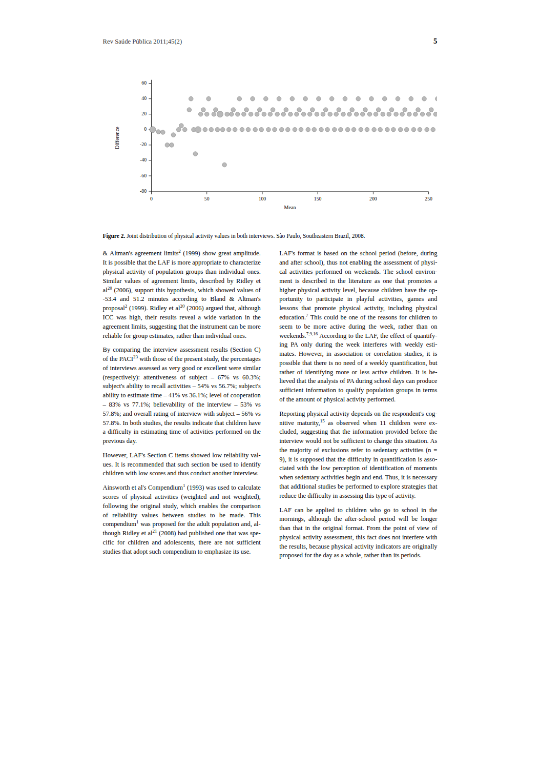Rev Saúde Pública 2011;45(2)
5
60 40 20 0 -20 -40 -60 -80 0 50 100 150 200 250 Difference Mean
Figure 2. Joint distribution of physical activity values in both interviews. São Paulo, Southeastern Brazil, 2008.
& Altman's agreement limits2 (1999) show great amplitude. It is possible that the LAF is more appropriate to characterize physical activity of population groups than individual ones. Similar values of agreement limits, described by Ridley et al20 (2006), support this hypothesis, which showed values of -53.4 and 51.2 minutes according to Bland & Altman's proposal2 (1999). Ridley et al20 (2006) argued that, although ICC was high, their results reveal a wide variation in the agreement limits, suggesting that the instrument can be more reliable for group estimates, rather than individual ones.
By comparing the interview assessment results (Section C) of the PACI23 with those of the present study, the percentages of interviews assessed as very good or excellent were similar (respectively): attentiveness of subject – 67% vs 60.3%; subject's ability to recall activities – 54% vs 56.7%; subject's ability to estimate time – 41% vs 36.1%; level of cooperation – 83% vs 77.1%; believability of the interview – 53% vs 57.8%; and overall rating of interview with subject – 56% vs 57.8%. In both studies, the results indicate that children have a difficulty in estimating time of activities performed on the previous day.
However, LAF's Section C items showed low reliability values. It is recommended that such section be used to identify children with low scores and thus conduct another interview.
Ainsworth et al's Compendium1 (1993) was used to calculate scores of physical activities (weighted and not weighted), following the original study, which enables the comparison of reliability values between studies to be made. This compendium1 was proposed for the adult population and, although Ridley et al21 (2008) had published one that was specific for children and adolescents, there are not sufficient studies that adopt such compendium to emphasize its use.
LAF's format is based on the school period (before, during and after school), thus not enabling the assessment of physical activities performed on weekends. The school environment is described in the literature as one that promotes a higher physical activity level, because children have the opportunity to participate in playful activities, games and lessons that promote physical activity, including physical education.7 This could be one of the reasons for children to seem to be more active during the week, rather than on weekends.7,9,16 According to the LAF, the effect of quantifying PA only during the week interferes with weekly estimates. However, in association or correlation studies, it is possible that there is no need of a weekly quantification, but rather of identifying more or less active children. It is believed that the analysis of PA during school days can produce sufficient information to qualify population groups in terms of the amount of physical activity performed.
Reporting physical activity depends on the respondent's cognitive maturity,15 as observed when 11 children were excluded, suggesting that the information provided before the interview would not be sufficient to change this situation. As the majority of exclusions refer to sedentary activities (n = 9), it is supposed that the difficulty in quantification is associated with the low perception of identification of moments when sedentary activities begin and end. Thus, it is necessary that additional studies be performed to explore strategies that reduce the difficulty in assessing this type of activity.
LAF can be applied to children who go to school in the mornings, although the after-school period will be longer than that in the original format. From the point of view of physical activity assessment, this fact does not interfere with the results, because physical activity indicators are originally proposed for the day as a whole, rather than its periods.